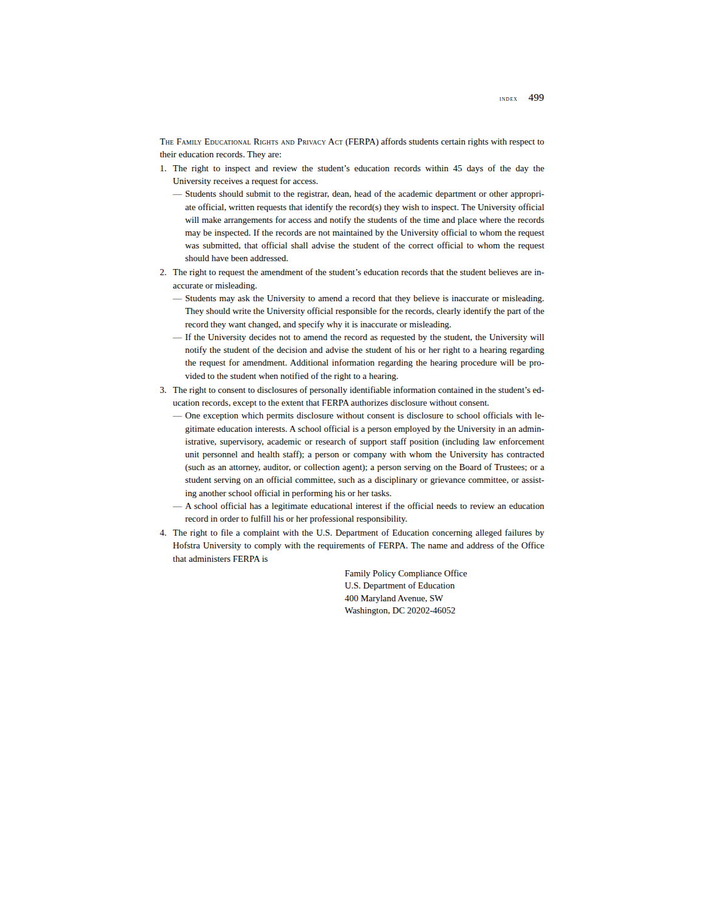index 499
The Family Educational Rights and Privacy Act (FERPA) affords students certain rights with respect to their education records. They are:
The right to inspect and review the student’s education records within 45 days of the day the University receives a request for access.
Students should submit to the registrar, dean, head of the academic department or other appropriate official, written requests that identify the record(s) they wish to inspect. The University official will make arrangements for access and notify the students of the time and place where the records may be inspected. If the records are not maintained by the University official to whom the request was submitted, that official shall advise the student of the correct official to whom the request should have been addressed.
The right to request the amendment of the student’s education records that the student believes are inaccurate or misleading.
Students may ask the University to amend a record that they believe is inaccurate or misleading. They should write the University official responsible for the records, clearly identify the part of the record they want changed, and specify why it is inaccurate or misleading.
If the University decides not to amend the record as requested by the student, the University will notify the student of the decision and advise the student of his or her right to a hearing regarding the request for amendment. Additional information regarding the hearing procedure will be provided to the student when notified of the right to a hearing.
The right to consent to disclosures of personally identifiable information contained in the student’s education records, except to the extent that FERPA authorizes disclosure without consent.
One exception which permits disclosure without consent is disclosure to school officials with legitimate education interests. A school official is a person employed by the University in an administrative, supervisory, academic or research of support staff position (including law enforcement unit personnel and health staff); a person or company with whom the University has contracted (such as an attorney, auditor, or collection agent); a person serving on the Board of Trustees; or a student serving on an official committee, such as a disciplinary or grievance committee, or assisting another school official in performing his or her tasks.
A school official has a legitimate educational interest if the official needs to review an education record in order to fulfill his or her professional responsibility.
The right to file a complaint with the U.S. Department of Education concerning alleged failures by Hofstra University to comply with the requirements of FERPA. The name and address of the Office that administers FERPA is
Family Policy Compliance Office
U.S. Department of Education
400 Maryland Avenue, SW
Washington, DC 20202-46052